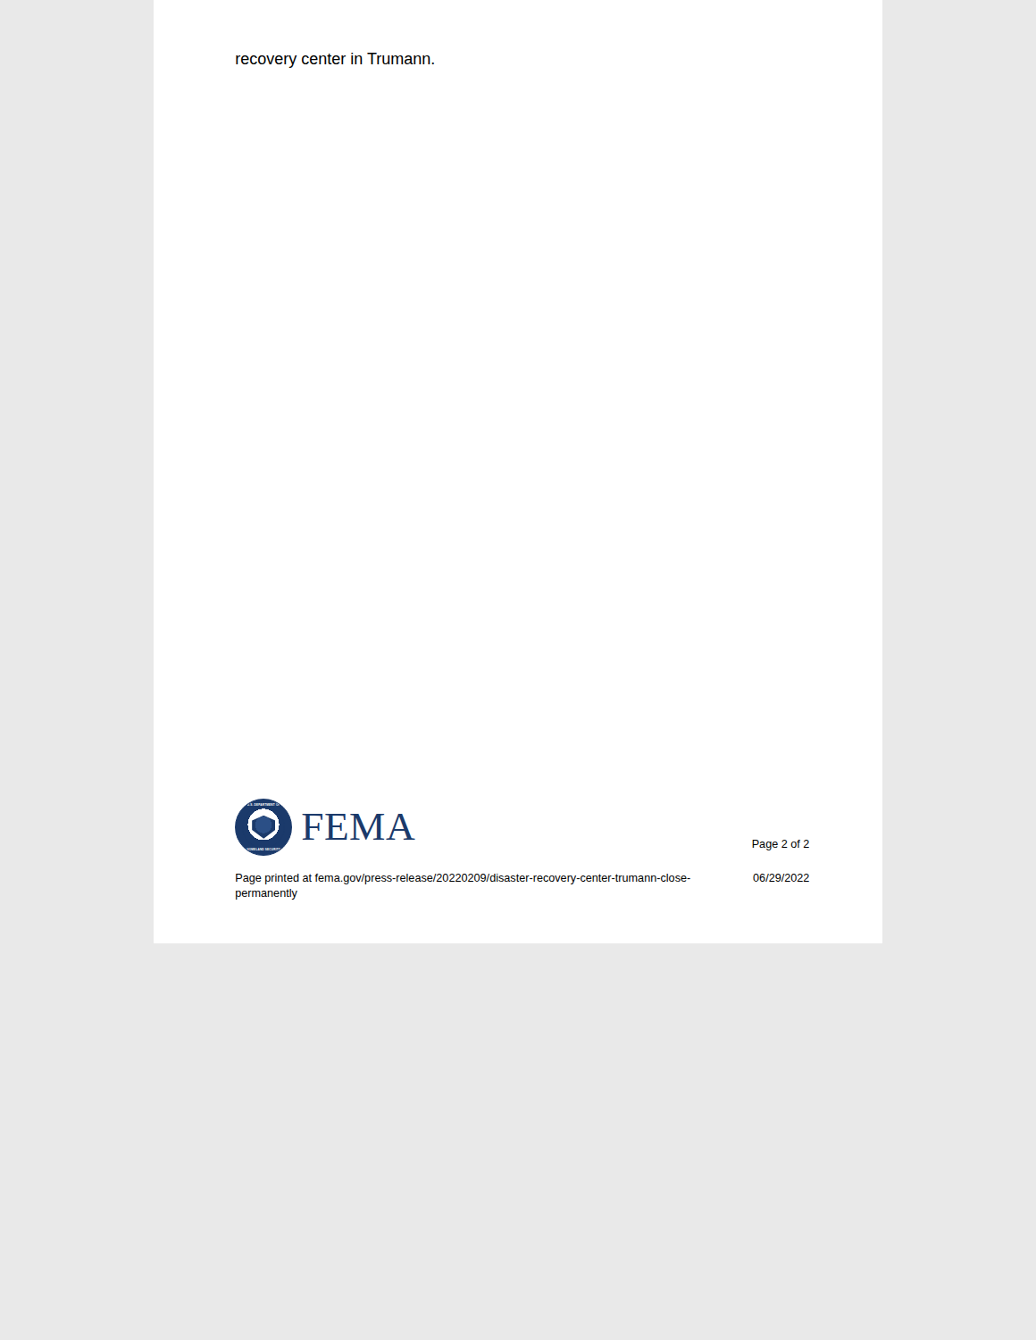recovery center in Trumann.
U.S. Department of Homeland Security
FEMA
Page 2 of 2
Page printed at fema.gov/press-release/20220209/disaster-recovery-center-trumann-close-permanently
06/29/2022